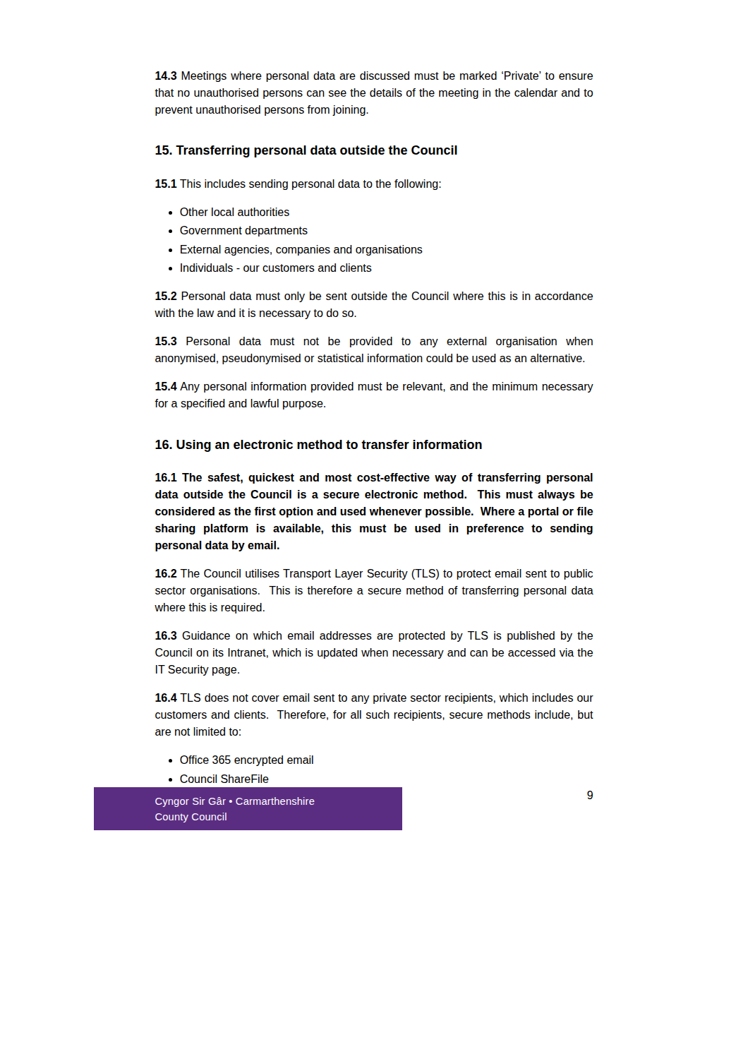14.3 Meetings where personal data are discussed must be marked ‘Private’ to ensure that no unauthorised persons can see the details of the meeting in the calendar and to prevent unauthorised persons from joining.
15. Transferring personal data outside the Council
15.1 This includes sending personal data to the following:
Other local authorities
Government departments
External agencies, companies and organisations
Individuals - our customers and clients
15.2 Personal data must only be sent outside the Council where this is in accordance with the law and it is necessary to do so.
15.3 Personal data must not be provided to any external organisation when anonymised, pseudonymised or statistical information could be used as an alternative.
15.4 Any personal information provided must be relevant, and the minimum necessary for a specified and lawful purpose.
16. Using an electronic method to transfer information
16.1 The safest, quickest and most cost-effective way of transferring personal data outside the Council is a secure electronic method. This must always be considered as the first option and used whenever possible. Where a portal or file sharing platform is available, this must be used in preference to sending personal data by email.
16.2 The Council utilises Transport Layer Security (TLS) to protect email sent to public sector organisations. This is therefore a secure method of transferring personal data where this is required.
16.3 Guidance on which email addresses are protected by TLS is published by the Council on its Intranet, which is updated when necessary and can be accessed via the IT Security page.
16.4 TLS does not cover email sent to any private sector recipients, which includes our customers and clients. Therefore, for all such recipients, secure methods include, but are not limited to:
Office 365 encrypted email
Council ShareFile
Cyngor Sir Gâr • Carmarthenshire County Council
9